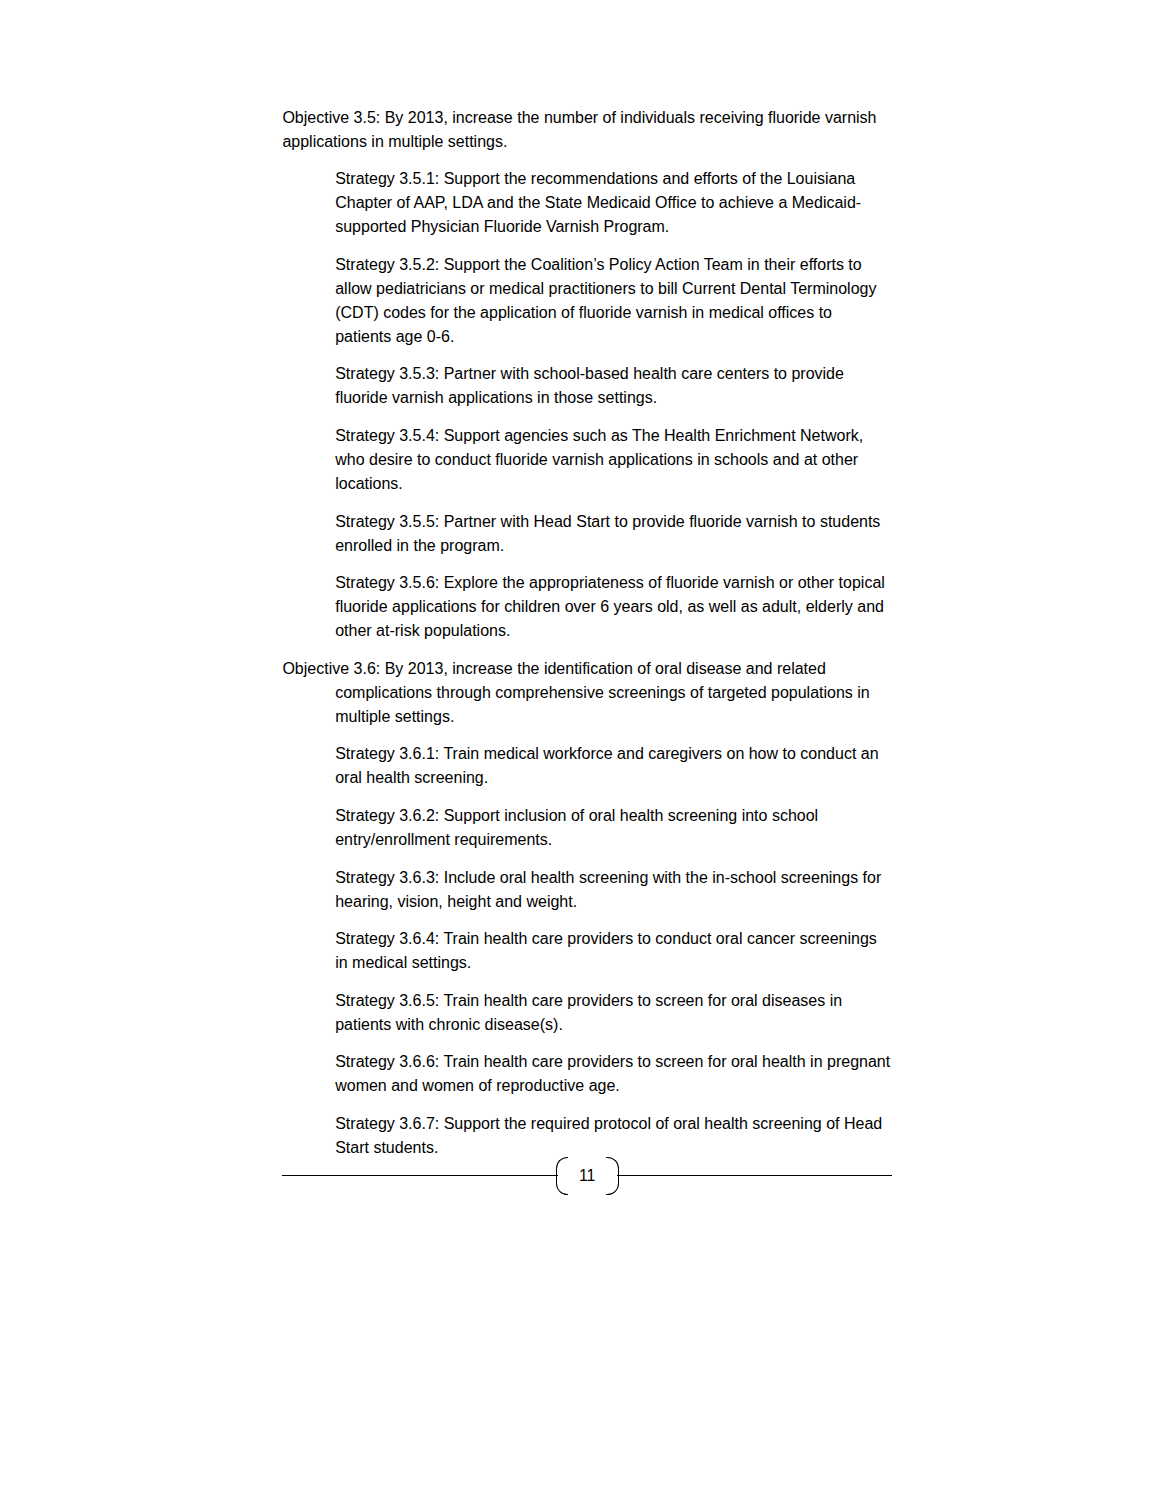Objective 3.5: By 2013, increase the number of individuals receiving fluoride varnish applications in multiple settings.
Strategy 3.5.1: Support the recommendations and efforts of the Louisiana Chapter of AAP, LDA and the State Medicaid Office to achieve a Medicaid-supported Physician Fluoride Varnish Program.
Strategy 3.5.2: Support the Coalition’s Policy Action Team in their efforts to allow pediatricians or medical practitioners to bill Current Dental Terminology (CDT) codes for the application of fluoride varnish in medical offices to patients age 0-6.
Strategy 3.5.3: Partner with school-based health care centers to provide fluoride varnish applications in those settings.
Strategy 3.5.4: Support agencies such as The Health Enrichment Network, who desire to conduct fluoride varnish applications in schools and at other locations.
Strategy 3.5.5: Partner with Head Start to provide fluoride varnish to students enrolled in the program.
Strategy 3.5.6: Explore the appropriateness of fluoride varnish or other topical fluoride applications for children over 6 years old, as well as adult, elderly and other at-risk populations.
Objective 3.6: By 2013, increase the identification of oral disease and related complications through comprehensive screenings of targeted populations in multiple settings.
Strategy 3.6.1: Train medical workforce and caregivers on how to conduct an oral health screening.
Strategy 3.6.2: Support inclusion of oral health screening into school entry/enrollment requirements.
Strategy 3.6.3: Include oral health screening with the in-school screenings for hearing, vision, height and weight.
Strategy 3.6.4: Train health care providers to conduct oral cancer screenings in medical settings.
Strategy 3.6.5: Train health care providers to screen for oral diseases in patients with chronic disease(s).
Strategy 3.6.6: Train health care providers to screen for oral health in pregnant women and women of reproductive age.
Strategy 3.6.7: Support the required protocol of oral health screening of Head Start students.
11